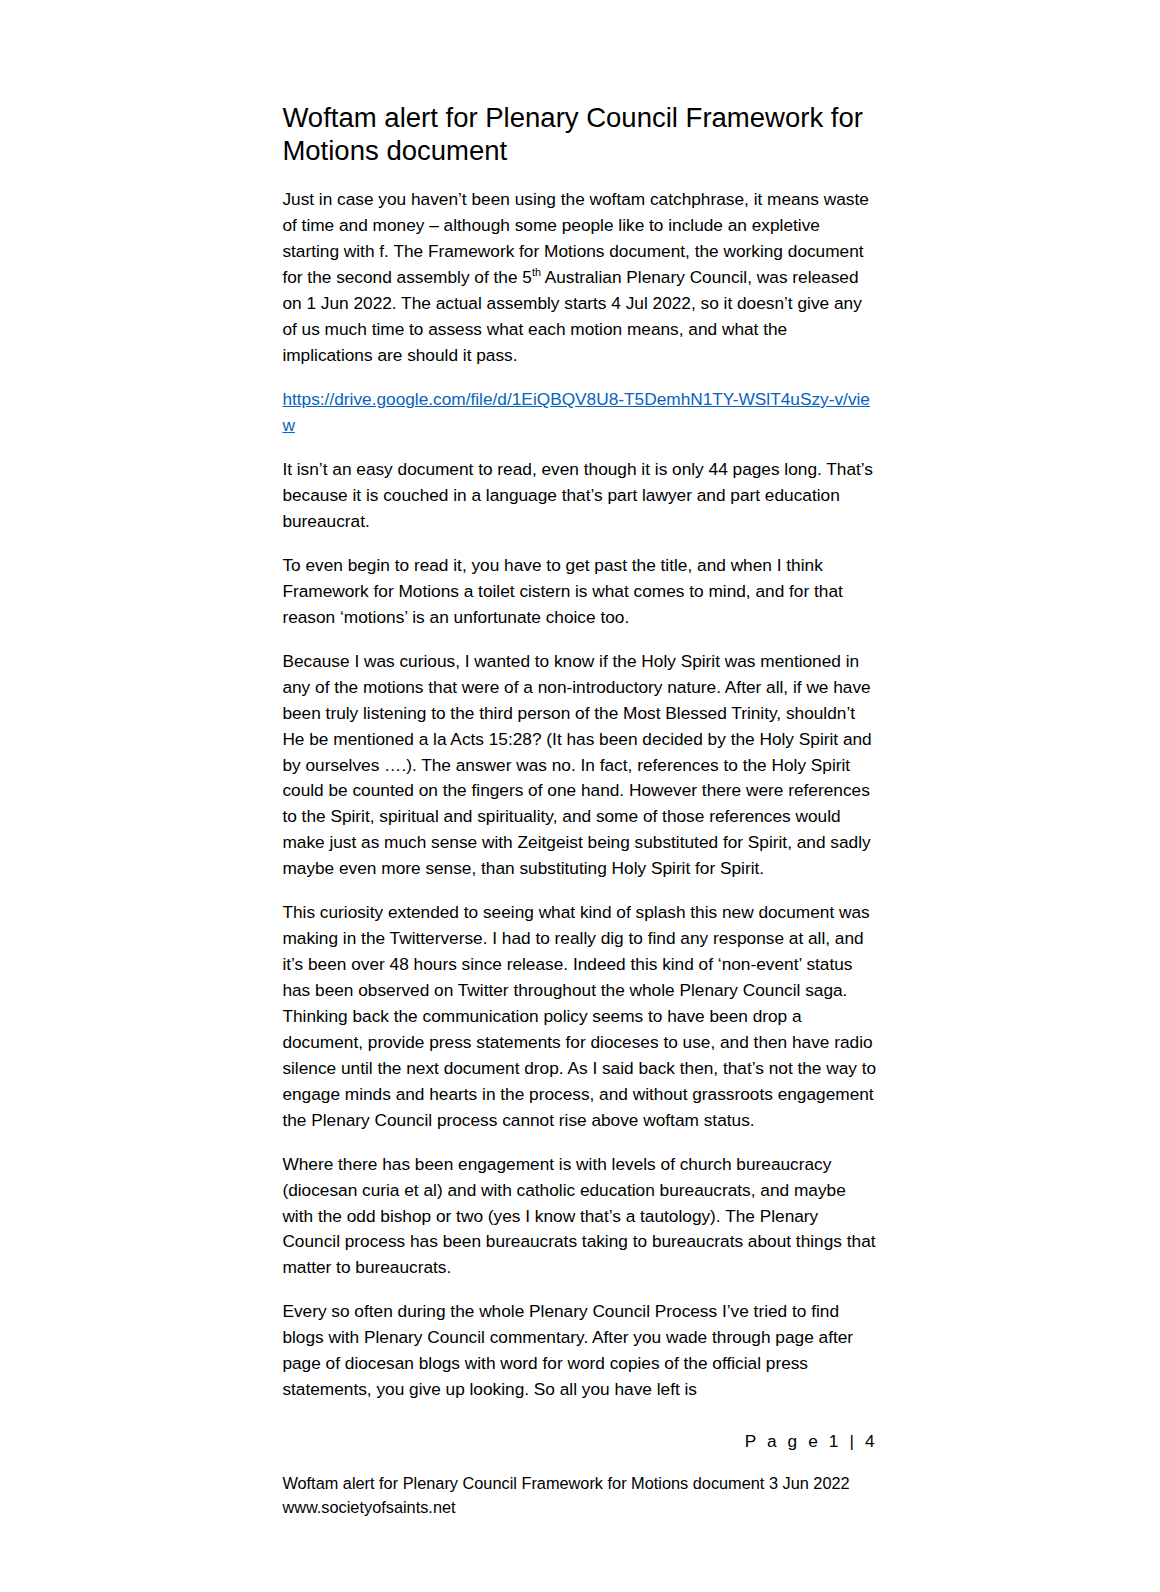Woftam alert for Plenary Council Framework for Motions document
Just in case you haven’t been using the woftam catchphrase, it means waste of time and money – although some people like to include an expletive starting with f. The Framework for Motions document, the working document for the second assembly of the 5th Australian Plenary Council, was released on 1 Jun 2022. The actual assembly starts 4 Jul 2022, so it doesn’t give any of us much time to assess what each motion means, and what the implications are should it pass.
https://drive.google.com/file/d/1EiQBQV8U8-T5DemhN1TY-WSlT4uSzy-v/view
It isn’t an easy document to read, even though it is only 44 pages long. That’s because it is couched in a language that’s part lawyer and part education bureaucrat.
To even begin to read it, you have to get past the title, and when I think Framework for Motions a toilet cistern is what comes to mind, and for that reason ‘motions’ is an unfortunate choice too.
Because I was curious, I wanted to know if the Holy Spirit was mentioned in any of the motions that were of a non-introductory nature. After all, if we have been truly listening to the third person of the Most Blessed Trinity, shouldn’t He be mentioned a la Acts 15:28? (It has been decided by the Holy Spirit and by ourselves ….). The answer was no. In fact, references to the Holy Spirit could be counted on the fingers of one hand. However there were references to the Spirit, spiritual and spirituality, and some of those references would make just as much sense with Zeitgeist being substituted for Spirit, and sadly maybe even more sense, than substituting Holy Spirit for Spirit.
This curiosity extended to seeing what kind of splash this new document was making in the Twitterverse. I had to really dig to find any response at all, and it’s been over 48 hours since release. Indeed this kind of ‘non-event’ status has been observed on Twitter throughout the whole Plenary Council saga. Thinking back the communication policy seems to have been drop a document, provide press statements for dioceses to use, and then have radio silence until the next document drop. As I said back then, that’s not the way to engage minds and hearts in the process, and without grassroots engagement the Plenary Council process cannot rise above woftam status.
Where there has been engagement is with levels of church bureaucracy (diocesan curia et al) and with catholic education bureaucrats, and maybe with the odd bishop or two (yes I know that’s a tautology). The Plenary Council process has been bureaucrats taking to bureaucrats about things that matter to bureaucrats.
Every so often during the whole Plenary Council Process I’ve tried to find blogs with Plenary Council commentary. After you wade through page after page of diocesan blogs with word for word copies of the official press statements, you give up looking. So all you have left is
P a g e 1 | 4
Woftam alert for Plenary Council Framework for Motions document 3 Jun 2022 www.societyofsaints.net